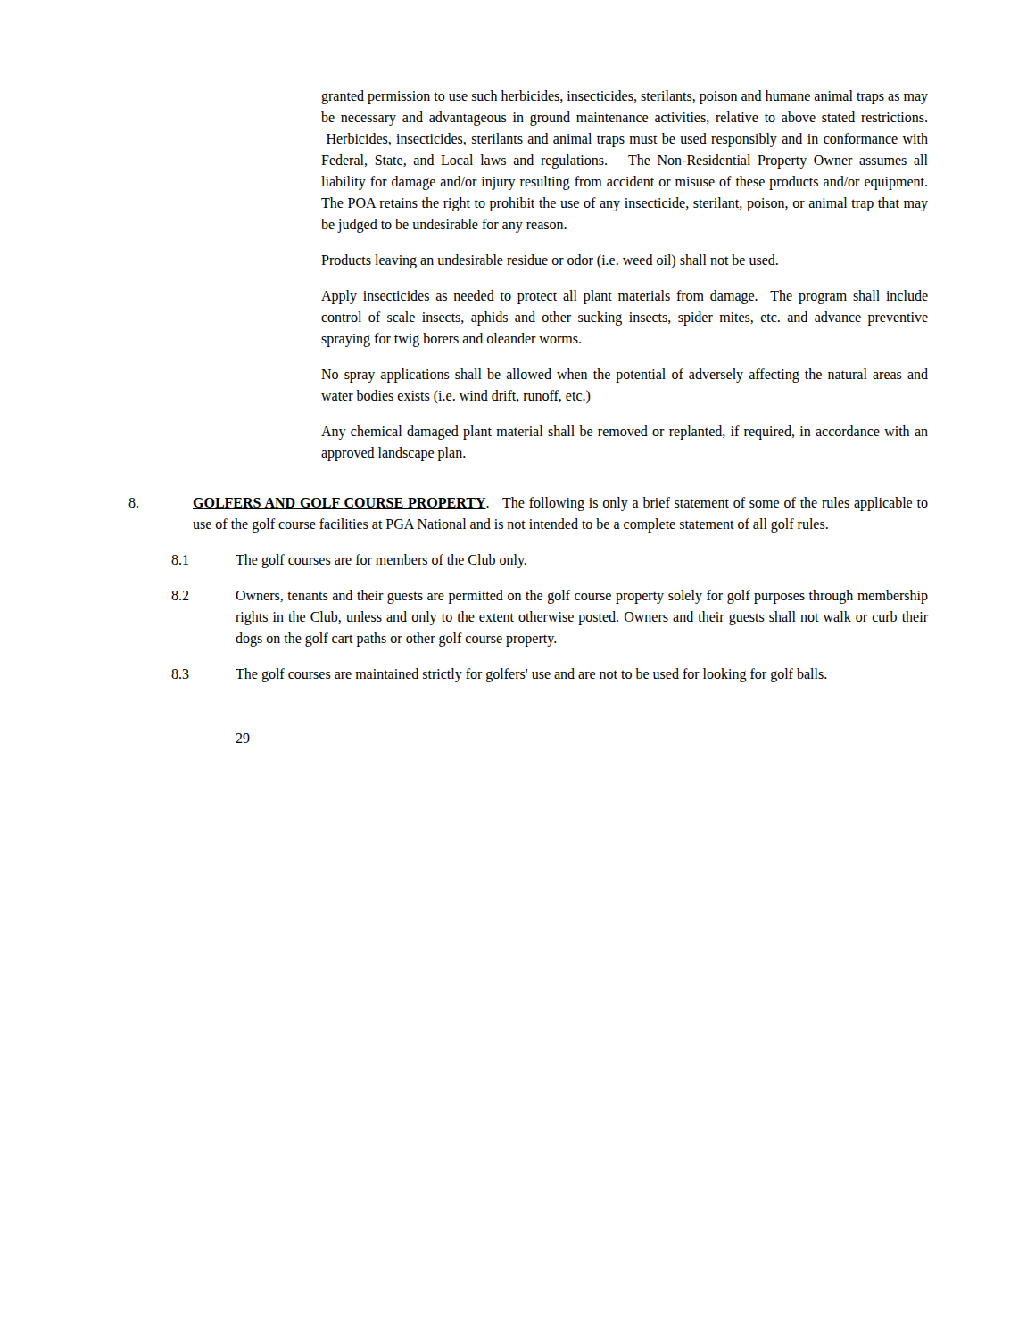granted permission to use such herbicides, insecticides, sterilants, poison and humane animal traps as may be necessary and advantageous in ground maintenance activities, relative to above stated restrictions. Herbicides, insecticides, sterilants and animal traps must be used responsibly and in conformance with Federal, State, and Local laws and regulations. The Non-Residential Property Owner assumes all liability for damage and/or injury resulting from accident or misuse of these products and/or equipment. The POA retains the right to prohibit the use of any insecticide, sterilant, poison, or animal trap that may be judged to be undesirable for any reason.
Products leaving an undesirable residue or odor (i.e. weed oil) shall not be used.
Apply insecticides as needed to protect all plant materials from damage. The program shall include control of scale insects, aphids and other sucking insects, spider mites, etc. and advance preventive spraying for twig borers and oleander worms.
No spray applications shall be allowed when the potential of adversely affecting the natural areas and water bodies exists (i.e. wind drift, runoff, etc.)
Any chemical damaged plant material shall be removed or replanted, if required, in accordance with an approved landscape plan.
8.
GOLFERS AND GOLF COURSE PROPERTY. The following is only a brief statement of some of the rules applicable to use of the golf course facilities at PGA National and is not intended to be a complete statement of all golf rules.
8.1
The golf courses are for members of the Club only.
8.2
Owners, tenants and their guests are permitted on the golf course property solely for golf purposes through membership rights in the Club, unless and only to the extent otherwise posted. Owners and their guests shall not walk or curb their dogs on the golf cart paths or other golf course property.
8.3
The golf courses are maintained strictly for golfers' use and are not to be used for looking for golf balls.
29